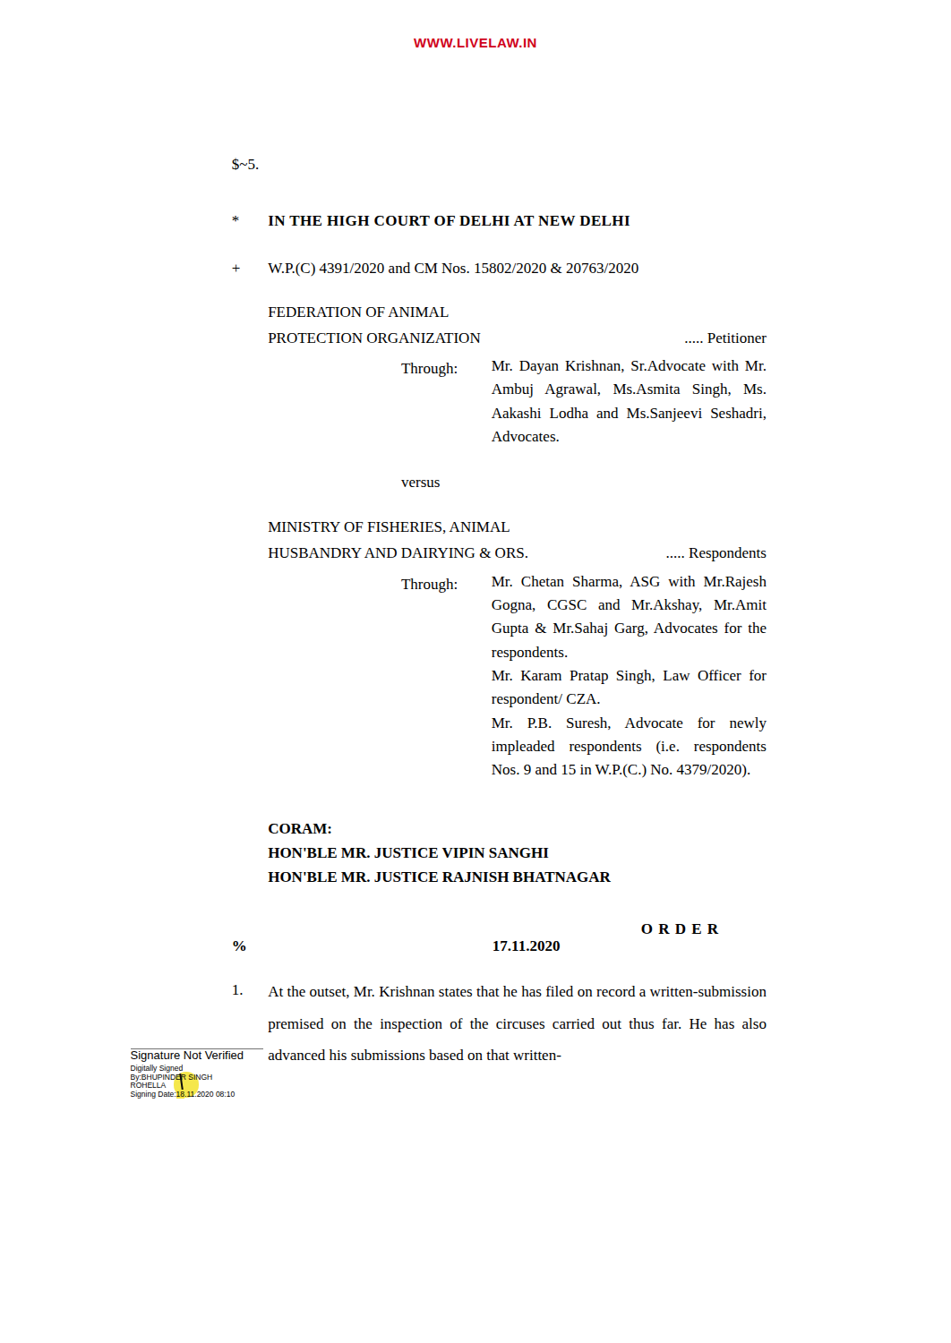WWW.LIVELAW.IN
$~5.
*
IN THE HIGH COURT OF DELHI AT NEW DELHI
+
W.P.(C) 4391/2020 and CM Nos. 15802/2020 & 20763/2020
FEDERATION OF ANIMAL
PROTECTION ORGANIZATION
..... Petitioner
Through:
Mr. Dayan Krishnan, Sr.Advocate with Mr. Ambuj Agrawal, Ms.Asmita Singh, Ms. Aakashi Lodha and Ms.Sanjeevi Seshadri, Advocates.
versus
MINISTRY OF FISHERIES, ANIMAL
HUSBANDRY AND DAIRYING & ORS.
..... Respondents
Through:
Mr. Chetan Sharma, ASG with Mr.Rajesh Gogna, CGSC and Mr.Akshay, Mr.Amit Gupta & Mr.Sahaj Garg, Advocates for the respondents.
Mr. Karam Pratap Singh, Law Officer for respondent/ CZA.
Mr. P.B. Suresh, Advocate for newly impleaded respondents (i.e. respondents Nos. 9 and 15 in W.P.(C.) No. 4379/2020).
CORAM:
HON'BLE MR. JUSTICE VIPIN SANGHI
HON'BLE MR. JUSTICE RAJNISH BHATNAGAR
O R D E R
% 17.11.2020
1.
At the outset, Mr. Krishnan states that he has filed on record a written-submission premised on the inspection of the circuses carried out thus far. He has also advanced his submissions based on that written-
Signature Not Verified
Digitally Signed
By:BHUPINDER SINGH
ROHELLA
Signing Date:18.11.2020 08:10